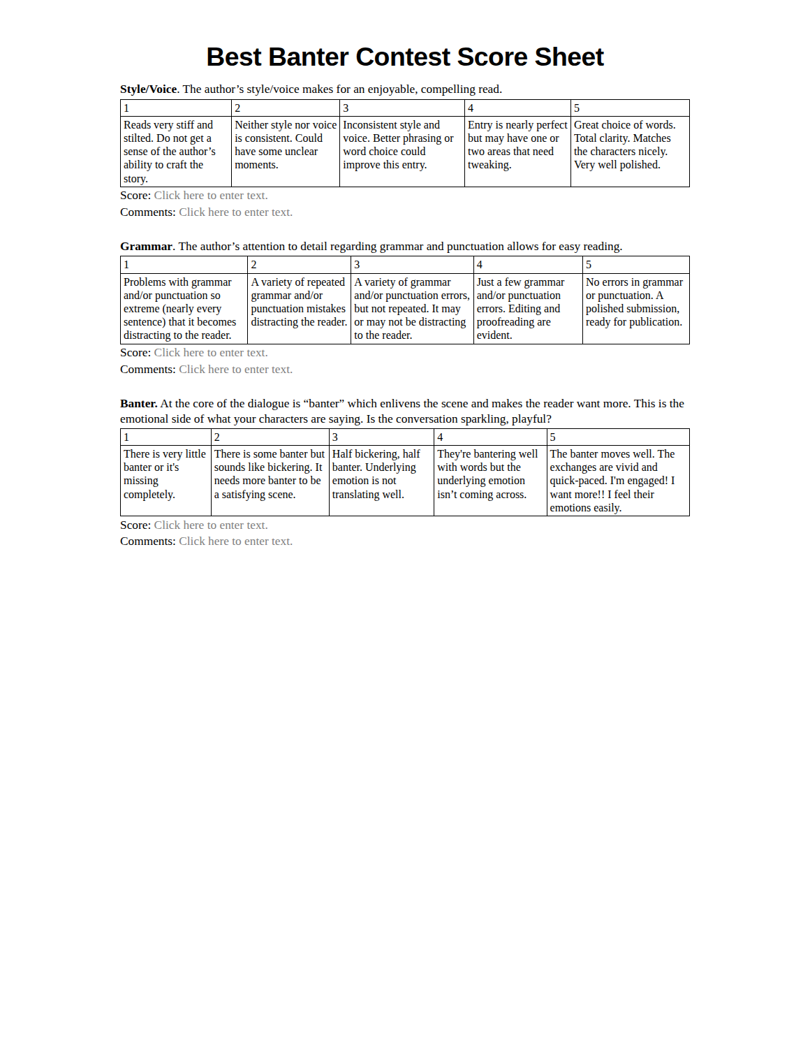Best Banter Contest Score Sheet
Style/Voice. The author’s style/voice makes for an enjoyable, compelling read.
| 1 | 2 | 3 | 4 | 5 |
| Reads very stiff and stilted. Do not get a sense of the author’s ability to craft the story. | Neither style nor voice is consistent. Could have some unclear moments. | Inconsistent style and voice. Better phrasing or word choice could improve this entry. | Entry is nearly perfect but may have one or two areas that need tweaking. | Great choice of words. Total clarity. Matches the characters nicely. Very well polished. |
Score: Click here to enter text.
Comments: Click here to enter text.
Grammar. The author’s attention to detail regarding grammar and punctuation allows for easy reading.
| 1 | 2 | 3 | 4 | 5 |
| Problems with grammar and/or punctuation so extreme (nearly every sentence) that it becomes distracting to the reader. | A variety of repeated grammar and/or punctuation mistakes distracting the reader. | A variety of grammar and/or punctuation errors, but not repeated. It may or may not be distracting to the reader. | Just a few grammar and/or punctuation errors. Editing and proofreading are evident. | No errors in grammar or punctuation. A polished submission, ready for publication. |
Score: Click here to enter text.
Comments: Click here to enter text.
Banter. At the core of the dialogue is “banter” which enlivens the scene and makes the reader want more. This is the emotional side of what your characters are saying. Is the conversation sparkling, playful?
| 1 | 2 | 3 | 4 | 5 |
| There is very little banter or it's missing completely. | There is some banter but sounds like bickering. It needs more banter to be a satisfying scene. | Half bickering, half banter. Underlying emotion is not translating well. | They're bantering well with words but the underlying emotion isn’t coming across. | The banter moves well. The exchanges are vivid and quick-paced. I'm engaged! I want more!! I feel their emotions easily. |
Score: Click here to enter text.
Comments: Click here to enter text.